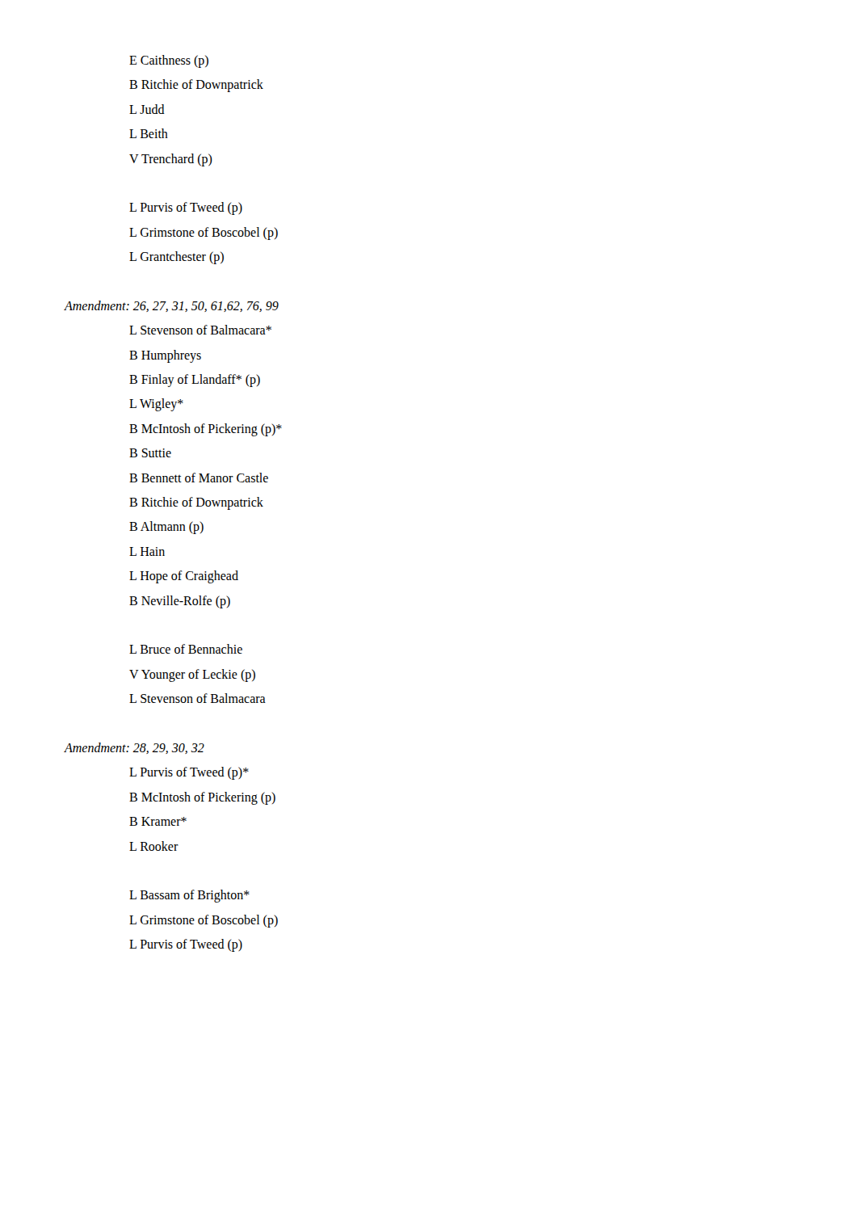E Caithness (p)
B Ritchie of Downpatrick
L Judd
L Beith
V Trenchard (p)
L Purvis of Tweed (p)
L Grimstone of Boscobel (p)
L Grantchester (p)
Amendment: 26, 27, 31, 50, 61,62, 76, 99
L Stevenson of Balmacara*
B Humphreys
B Finlay of Llandaff* (p)
L Wigley*
B McIntosh of Pickering (p)*
B Suttie
B Bennett of Manor Castle
B Ritchie of Downpatrick
B Altmann (p)
L Hain
L Hope of Craighead
B Neville-Rolfe (p)
L Bruce of Bennachie
V Younger of Leckie (p)
L Stevenson of Balmacara
Amendment: 28, 29, 30, 32
L Purvis of Tweed (p)*
B McIntosh of Pickering (p)
B Kramer*
L Rooker
L Bassam of Brighton*
L Grimstone of Boscobel (p)
L Purvis of Tweed (p)